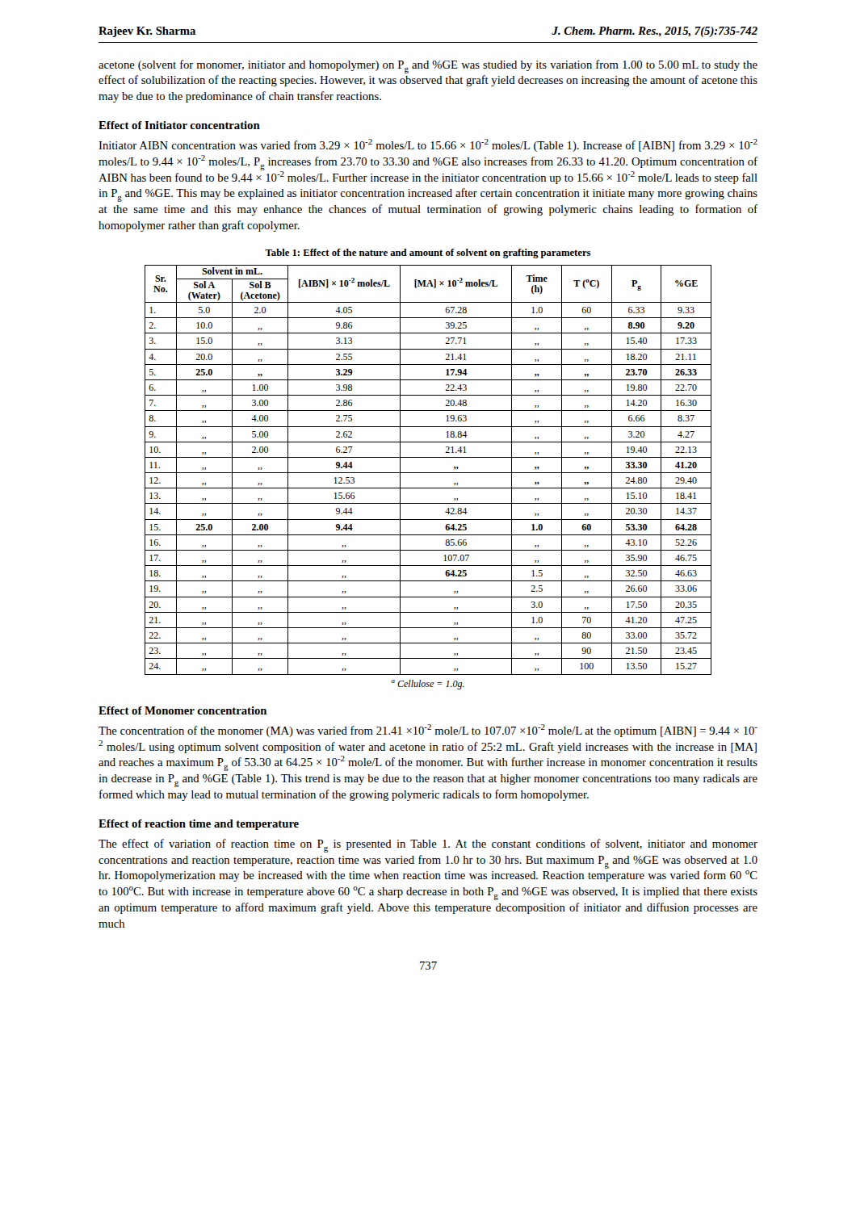Rajeev Kr. Sharma J. Chem. Pharm. Res., 2015, 7(5):735-742
acetone (solvent for monomer, initiator and homopolymer) on Pg and %GE was studied by its variation from 1.00 to 5.00 mL to study the effect of solubilization of the reacting species. However, it was observed that graft yield decreases on increasing the amount of acetone this may be due to the predominance of chain transfer reactions.
Effect of Initiator concentration
Initiator AIBN concentration was varied from 3.29 × 10-2 moles/L to 15.66 × 10-2 moles/L (Table 1). Increase of [AIBN] from 3.29 × 10-2 moles/L to 9.44 × 10-2 moles/L, Pg increases from 23.70 to 33.30 and %GE also increases from 26.33 to 41.20. Optimum concentration of AIBN has been found to be 9.44 × 10-2 moles/L. Further increase in the initiator concentration up to 15.66 × 10-2 mole/L leads to steep fall in Pg and %GE. This may be explained as initiator concentration increased after certain concentration it initiate many more growing chains at the same time and this may enhance the chances of mutual termination of growing polymeric chains leading to formation of homopolymer rather than graft copolymer.
Table 1: Effect of the nature and amount of solvent on grafting parameters
| Sr. No. | Solvent in mL. | [AIBN] × 10 -2 moles/L | [MA] × 10 -2 moles/L | Time (h) | T ( o C) | P g | %GE |
| --- | --- | --- | --- | --- | --- | --- | --- |
| Sol A (Water) | Sol B (Acetone) |
| 1. | 5.0 | 2.0 | 4.05 | 67.28 | 1.0 | 60 | 6.33 | 9.33 |
| 2. | 10.0 | ,, | 9.86 | 39.25 | ,, | ,, | 8.90 | 9.20 |
| 3. | 15.0 | ,, | 3.13 | 27.71 | ,, | ,, | 15.40 | 17.33 |
| 4. | 20.0 | ,, | 2.55 | 21.41 | ,, | ,, | 18.20 | 21.11 |
| 5. | 25.0 | ,, | 3.29 | 17.94 | ,, | ,, | 23.70 | 26.33 |
| 6. | ,, | 1.00 | 3.98 | 22.43 | ,, | ,, | 19.80 | 22.70 |
| 7. | ,, | 3.00 | 2.86 | 20.48 | ,, | ,, | 14.20 | 16.30 |
| 8. | ,, | 4.00 | 2.75 | 19.63 | ,, | ,, | 6.66 | 8.37 |
| 9. | ,, | 5.00 | 2.62 | 18.84 | ,, | ,, | 3.20 | 4.27 |
| 10. | ,, | 2.00 | 6.27 | 21.41 | ,, | ,, | 19.40 | 22.13 |
| 11. | ,, | ,, | 9.44 | ,, | ,, | ,, | 33.30 | 41.20 |
| 12. | ,, | ,, | 12.53 | ,, | ,, | ,, | 24.80 | 29.40 |
| 13. | ,, | ,, | 15.66 | ,, | ,, | ,, | 15.10 | 18.41 |
| 14. | ,, | ,, | 9.44 | 42.84 | ,, | ,, | 20.30 | 14.37 |
| 15. | 25.0 | 2.00 | 9.44 | 64.25 | 1.0 | 60 | 53.30 | 64.28 |
| 16. | ,, | ,, | ,, | 85.66 | ,, | ,, | 43.10 | 52.26 |
| 17. | ,, | ,, | ,, | 107.07 | ,, | ,, | 35.90 | 46.75 |
| 18. | ,, | ,, | ,, | 64.25 | 1.5 | ,, | 32.50 | 46.63 |
| 19. | ,, | ,, | ,, | ,, | 2.5 | ,, | 26.60 | 33.06 |
| 20. | ,, | ,, | ,, | ,, | 3.0 | ,, | 17.50 | 20.35 |
| 21. | ,, | ,, | ,, | ,, | 1.0 | 70 | 41.20 | 47.25 |
| 22. | ,, | ,, | ,, | ,, | ,, | 80 | 33.00 | 35.72 |
| 23. | ,, | ,, | ,, | ,, | ,, | 90 | 21.50 | 23.45 |
| 24. | ,, | ,, | ,, | ,, | ,, | 100 | 13.50 | 15.27 |
a Cellulose = 1.0g.
Effect of Monomer concentration
The concentration of the monomer (MA) was varied from 21.41 ×10-2 mole/L to 107.07 ×10-2 mole/L at the optimum [AIBN] = 9.44 × 10-2 moles/L using optimum solvent composition of water and acetone in ratio of 25:2 mL. Graft yield increases with the increase in [MA] and reaches a maximum Pg of 53.30 at 64.25 × 10-2 mole/L of the monomer. But with further increase in monomer concentration it results in decrease in Pg and %GE (Table 1). This trend is may be due to the reason that at higher monomer concentrations too many radicals are formed which may lead to mutual termination of the growing polymeric radicals to form homopolymer.
Effect of reaction time and temperature
The effect of variation of reaction time on Pg is presented in Table 1. At the constant conditions of solvent, initiator and monomer concentrations and reaction temperature, reaction time was varied from 1.0 hr to 30 hrs. But maximum Pg and %GE was observed at 1.0 hr. Homopolymerization may be increased with the time when reaction time was increased. Reaction temperature was varied form 60 oC to 100oC. But with increase in temperature above 60 oC a sharp decrease in both Pg and %GE was observed, It is implied that there exists an optimum temperature to afford maximum graft yield. Above this temperature decomposition of initiator and diffusion processes are much
737